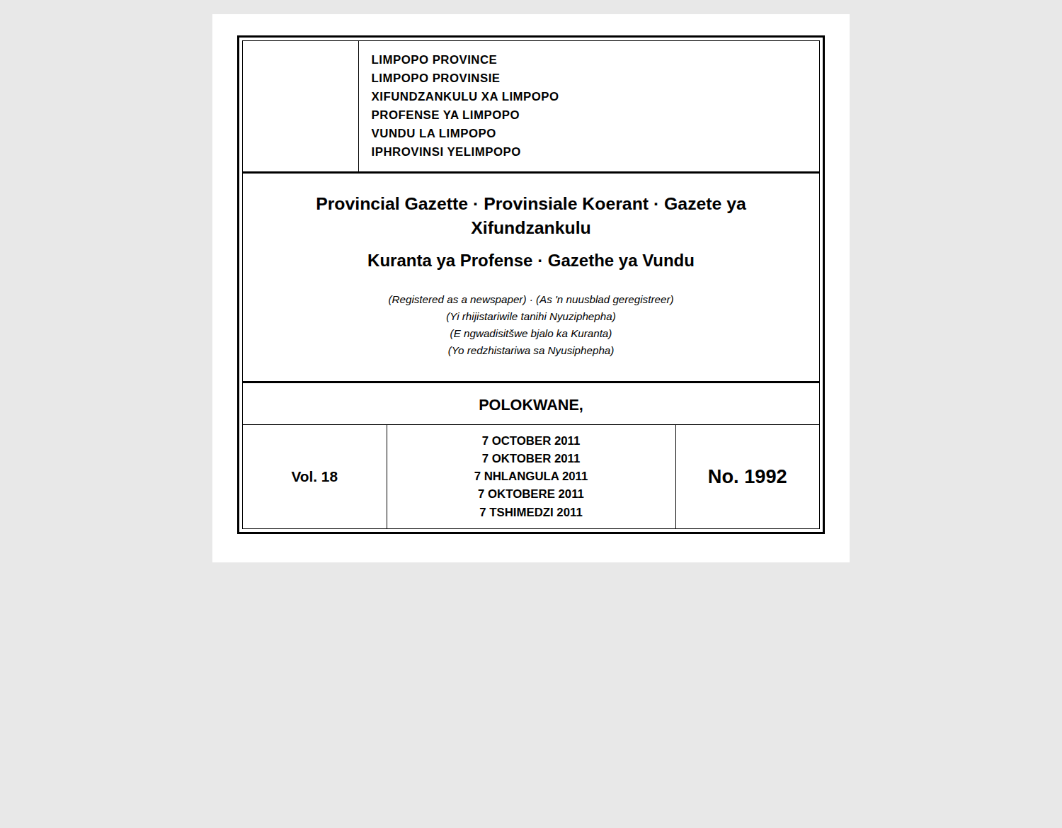LIMPOPO PROVINCE
LIMPOPO PROVINSIE
XIFUNDZANKULU XA LIMPOPO
PROFENSE YA LIMPOPO
VUNDU LA LIMPOPO
IPHROVINSI YELIMPOPO
Provincial Gazette · Provinsiale Koerant · Gazete ya Xifundzankulu
Kuranta ya Profense · Gazethe ya Vundu
(Registered as a newspaper) · (As 'n nuusblad geregistreer)
(Yi rhijistariwile tanihi Nyuziphepha)
(E ngwadisitšwe bjalo ka Kuranta)
(Yo redzhistariwa sa Nyusiphepha)
POLOKWANE,
Vol. 18
7 OCTOBER 2011
7 OKTOBER 2011
7 NHLANGULA 2011
7 OKTOBERE 2011
7 TSHIMEDZI 2011
No. 1992